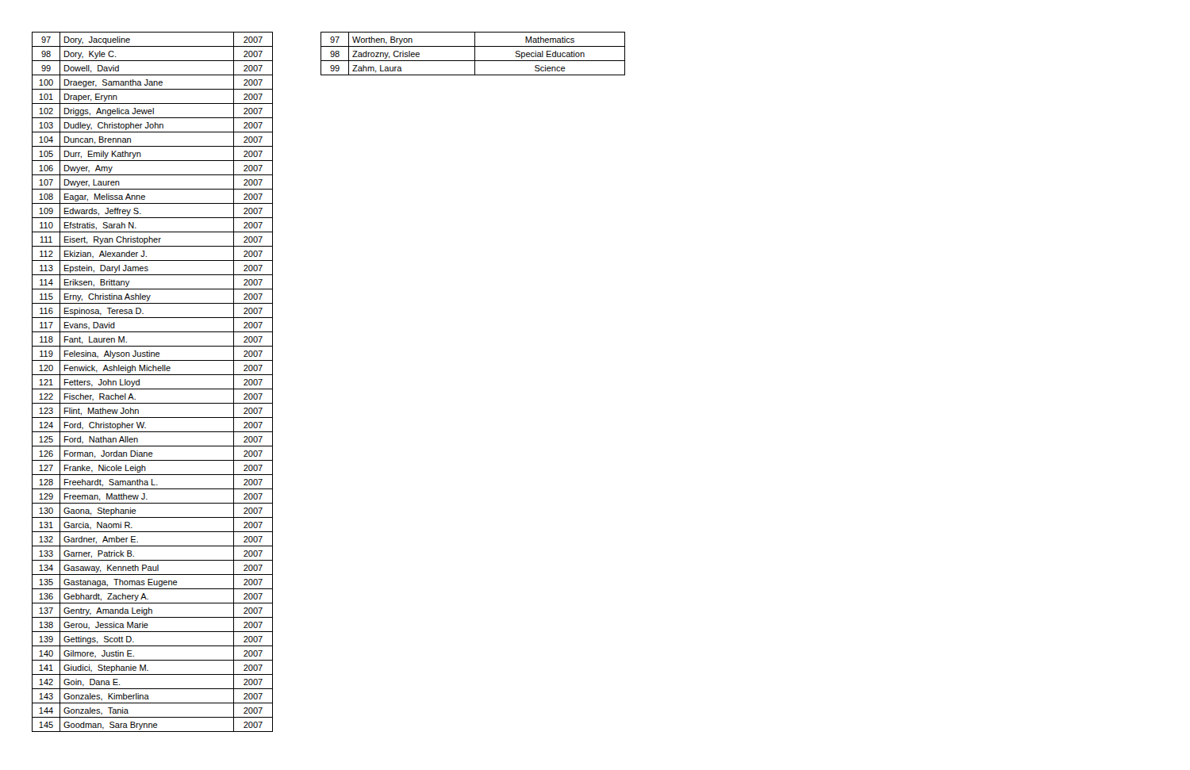| 97 | Dory, Jacqueline | 2007 |
| 98 | Dory, Kyle C. | 2007 |
| 99 | Dowell, David | 2007 |
| 100 | Draeger, Samantha Jane | 2007 |
| 101 | Draper, Erynn | 2007 |
| 102 | Driggs, Angelica Jewel | 2007 |
| 103 | Dudley, Christopher John | 2007 |
| 104 | Duncan, Brennan | 2007 |
| 105 | Durr, Emily Kathryn | 2007 |
| 106 | Dwyer, Amy | 2007 |
| 107 | Dwyer, Lauren | 2007 |
| 108 | Eagar, Melissa Anne | 2007 |
| 109 | Edwards, Jeffrey S. | 2007 |
| 110 | Efstratis, Sarah N. | 2007 |
| 111 | Eisert, Ryan Christopher | 2007 |
| 112 | Ekizian, Alexander J. | 2007 |
| 113 | Epstein, Daryl James | 2007 |
| 114 | Eriksen, Brittany | 2007 |
| 115 | Erny, Christina Ashley | 2007 |
| 116 | Espinosa, Teresa D. | 2007 |
| 117 | Evans, David | 2007 |
| 118 | Fant, Lauren M. | 2007 |
| 119 | Felesina, Alyson Justine | 2007 |
| 120 | Fenwick, Ashleigh Michelle | 2007 |
| 121 | Fetters, John Lloyd | 2007 |
| 122 | Fischer, Rachel A. | 2007 |
| 123 | Flint, Mathew John | 2007 |
| 124 | Ford, Christopher W. | 2007 |
| 125 | Ford, Nathan Allen | 2007 |
| 126 | Forman, Jordan Diane | 2007 |
| 127 | Franke, Nicole Leigh | 2007 |
| 128 | Freehardt, Samantha L. | 2007 |
| 129 | Freeman, Matthew J. | 2007 |
| 130 | Gaona, Stephanie | 2007 |
| 131 | Garcia, Naomi R. | 2007 |
| 132 | Gardner, Amber E. | 2007 |
| 133 | Garner, Patrick B. | 2007 |
| 134 | Gasaway, Kenneth Paul | 2007 |
| 135 | Gastanaga, Thomas Eugene | 2007 |
| 136 | Gebhardt, Zachery A. | 2007 |
| 137 | Gentry, Amanda Leigh | 2007 |
| 138 | Gerou, Jessica Marie | 2007 |
| 139 | Gettings, Scott D. | 2007 |
| 140 | Gilmore, Justin E. | 2007 |
| 141 | Giudici, Stephanie M. | 2007 |
| 142 | Goin, Dana E. | 2007 |
| 143 | Gonzales, Kimberlina | 2007 |
| 144 | Gonzales, Tania | 2007 |
| 145 | Goodman, Sara Brynne | 2007 |
| 97 | Worthen, Bryon | Mathematics |
| 98 | Zadrozny, Crislee | Special Education |
| 99 | Zahm, Laura | Science |